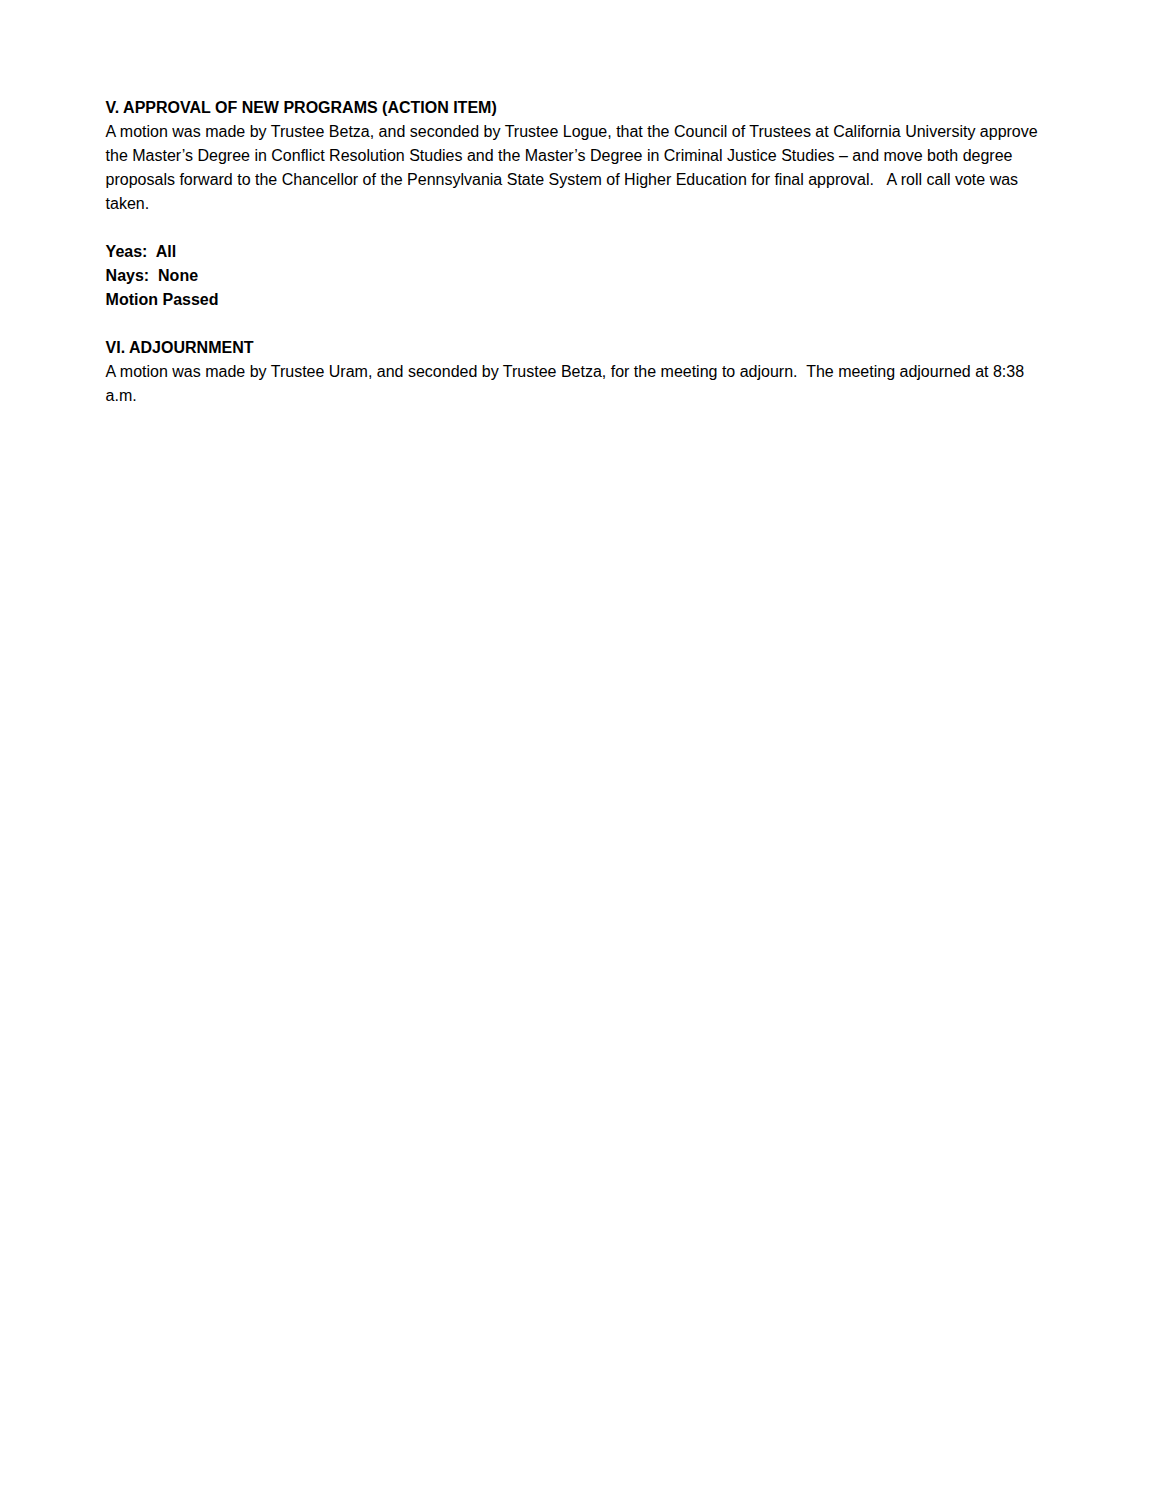V. APPROVAL OF NEW PROGRAMS (ACTION ITEM)
A motion was made by Trustee Betza, and seconded by Trustee Logue, that the Council of Trustees at California University approve the Master’s Degree in Conflict Resolution Studies and the Master’s Degree in Criminal Justice Studies – and move both degree proposals forward to the Chancellor of the Pennsylvania State System of Higher Education for final approval. A roll call vote was taken.
Yeas: All
Nays: None
Motion Passed
VI. ADJOURNMENT
A motion was made by Trustee Uram, and seconded by Trustee Betza, for the meeting to adjourn. The meeting adjourned at 8:38 a.m.